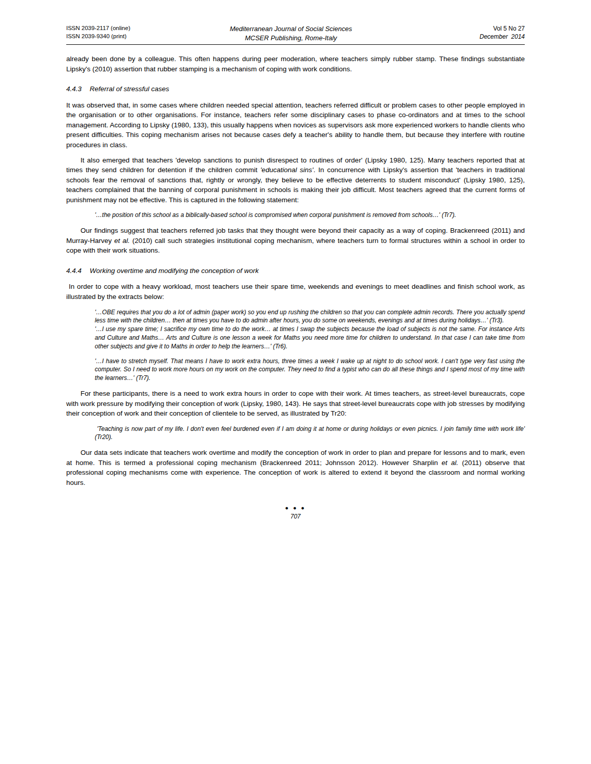| ISSN 2039-2117 (online) ISSN 2039-9340 (print) | Mediterranean Journal of Social Sciences MCSER Publishing, Rome-Italy | Vol 5 No 27 December 2014 |
already been done by a colleague. This often happens during peer moderation, where teachers simply rubber stamp. These findings substantiate Lipsky's (2010) assertion that rubber stamping is a mechanism of coping with work conditions.
4.4.3 Referral of stressful cases
It was observed that, in some cases where children needed special attention, teachers referred difficult or problem cases to other people employed in the organisation or to other organisations. For instance, teachers refer some disciplinary cases to phase co-ordinators and at times to the school management. According to Lipsky (1980, 133), this usually happens when novices as supervisors ask more experienced workers to handle clients who present difficulties. This coping mechanism arises not because cases defy a teacher's ability to handle them, but because they interfere with routine procedures in class.
It also emerged that teachers 'develop sanctions to punish disrespect to routines of order' (Lipsky 1980, 125). Many teachers reported that at times they send children for detention if the children commit 'educational sins'. In concurrence with Lipsky's assertion that 'teachers in traditional schools fear the removal of sanctions that, rightly or wrongly, they believe to be effective deterrents to student misconduct' (Lipsky 1980, 125), teachers complained that the banning of corporal punishment in schools is making their job difficult. Most teachers agreed that the current forms of punishment may not be effective. This is captured in the following statement:
'…the position of this school as a biblically-based school is compromised when corporal punishment is removed from schools…' (Tr7).
Our findings suggest that teachers referred job tasks that they thought were beyond their capacity as a way of coping. Brackenreed (2011) and Murray-Harvey et al. (2010) call such strategies institutional coping mechanism, where teachers turn to formal structures within a school in order to cope with their work situations.
4.4.4 Working overtime and modifying the conception of work
In order to cope with a heavy workload, most teachers use their spare time, weekends and evenings to meet deadlines and finish school work, as illustrated by the extracts below:
'…OBE requires that you do a lot of admin (paper work) so you end up rushing the children so that you can complete admin records. There you actually spend less time with the children… then at times you have to do admin after hours, you do some on weekends, evenings and at times during holidays…' (Tr3).
'…I use my spare time; I sacrifice my own time to do the work… at times I swap the subjects because the load of subjects is not the same. For instance Arts and Culture and Maths… Arts and Culture is one lesson a week for Maths you need more time for children to understand. In that case I can take time from other subjects and give it to Maths in order to help the learners…' (Tr6).
'…I have to stretch myself. That means I have to work extra hours, three times a week I wake up at night to do school work. I can't type very fast using the computer. So I need to work more hours on my work on the computer. They need to find a typist who can do all these things and I spend most of my time with the learners…' (Tr7).
For these participants, there is a need to work extra hours in order to cope with their work. At times teachers, as street-level bureaucrats, cope with work pressure by modifying their conception of work (Lipsky, 1980, 143). He says that street-level bureaucrats cope with job stresses by modifying their conception of work and their conception of clientele to be served, as illustrated by Tr20:
'Teaching is now part of my life. I don't even feel burdened even if I am doing it at home or during holidays or even picnics. I join family time with work life' (Tr20).
Our data sets indicate that teachers work overtime and modify the conception of work in order to plan and prepare for lessons and to mark, even at home. This is termed a professional coping mechanism (Brackenreed 2011; Johnsson 2012). However Sharplin et al. (2011) observe that professional coping mechanisms come with experience. The conception of work is altered to extend it beyond the classroom and normal working hours.
● ● ●
707